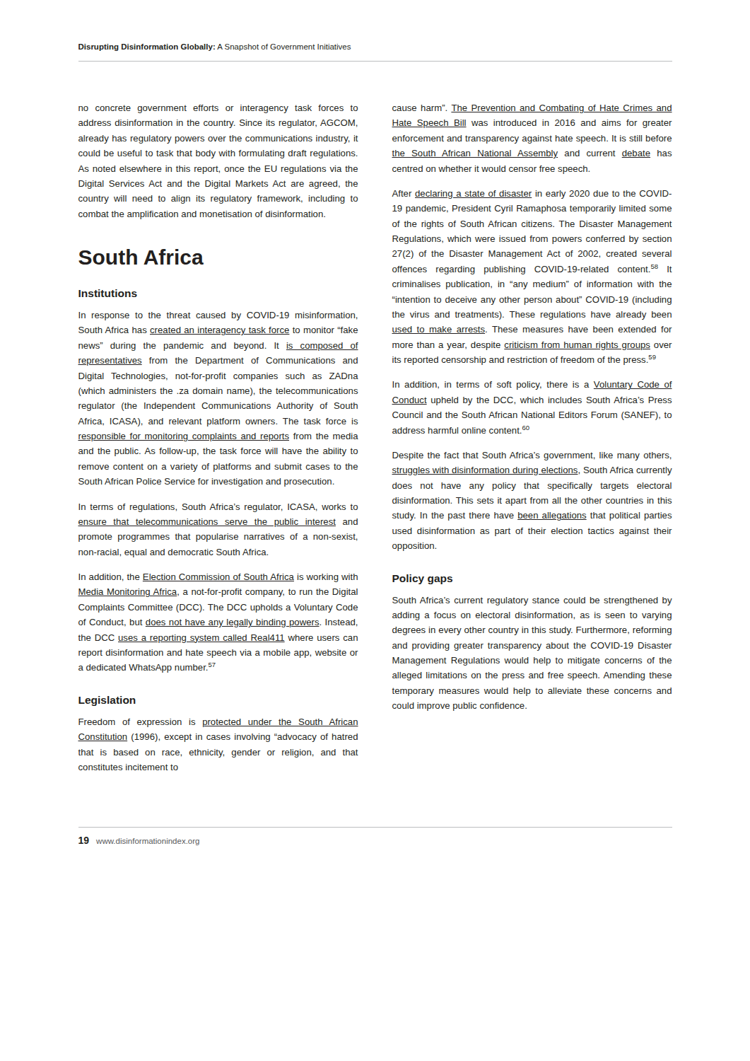Disrupting Disinformation Globally: A Snapshot of Government Initiatives
no concrete government efforts or interagency task forces to address disinformation in the country. Since its regulator, AGCOM, already has regulatory powers over the communications industry, it could be useful to task that body with formulating draft regulations. As noted elsewhere in this report, once the EU regulations via the Digital Services Act and the Digital Markets Act are agreed, the country will need to align its regulatory framework, including to combat the amplification and monetisation of disinformation.
South Africa
Institutions
In response to the threat caused by COVID-19 misinformation, South Africa has created an interagency task force to monitor “fake news” during the pandemic and beyond. It is composed of representatives from the Department of Communications and Digital Technologies, not-for-profit companies such as ZADna (which administers the .za domain name), the telecommunications regulator (the Independent Communications Authority of South Africa, ICASA), and relevant platform owners. The task force is responsible for monitoring complaints and reports from the media and the public. As follow-up, the task force will have the ability to remove content on a variety of platforms and submit cases to the South African Police Service for investigation and prosecution.
In terms of regulations, South Africa’s regulator, ICASA, works to ensure that telecommunications serve the public interest and promote programmes that popularise narratives of a non-sexist, non-racial, equal and democratic South Africa.
In addition, the Election Commission of South Africa is working with Media Monitoring Africa, a not-for-profit company, to run the Digital Complaints Committee (DCC). The DCC upholds a Voluntary Code of Conduct, but does not have any legally binding powers. Instead, the DCC uses a reporting system called Real411 where users can report disinformation and hate speech via a mobile app, website or a dedicated WhatsApp number.57
Legislation
Freedom of expression is protected under the South African Constitution (1996), except in cases involving “advocacy of hatred that is based on race, ethnicity, gender or religion, and that constitutes incitement to
cause harm”. The Prevention and Combating of Hate Crimes and Hate Speech Bill was introduced in 2016 and aims for greater enforcement and transparency against hate speech. It is still before the South African National Assembly and current debate has centred on whether it would censor free speech.
After declaring a state of disaster in early 2020 due to the COVID-19 pandemic, President Cyril Ramaphosa temporarily limited some of the rights of South African citizens. The Disaster Management Regulations, which were issued from powers conferred by section 27(2) of the Disaster Management Act of 2002, created several offences regarding publishing COVID-19-related content.58 It criminalises publication, in “any medium” of information with the “intention to deceive any other person about” COVID-19 (including the virus and treatments). These regulations have already been used to make arrests. These measures have been extended for more than a year, despite criticism from human rights groups over its reported censorship and restriction of freedom of the press.59
In addition, in terms of soft policy, there is a Voluntary Code of Conduct upheld by the DCC, which includes South Africa’s Press Council and the South African National Editors Forum (SANEF), to address harmful online content.60
Despite the fact that South Africa’s government, like many others, struggles with disinformation during elections, South Africa currently does not have any policy that specifically targets electoral disinformation. This sets it apart from all the other countries in this study. In the past there have been allegations that political parties used disinformation as part of their election tactics against their opposition.
Policy gaps
South Africa’s current regulatory stance could be strengthened by adding a focus on electoral disinformation, as is seen to varying degrees in every other country in this study. Furthermore, reforming and providing greater transparency about the COVID-19 Disaster Management Regulations would help to mitigate concerns of the alleged limitations on the press and free speech. Amending these temporary measures would help to alleviate these concerns and could improve public confidence.
19 www.disinformationindex.org